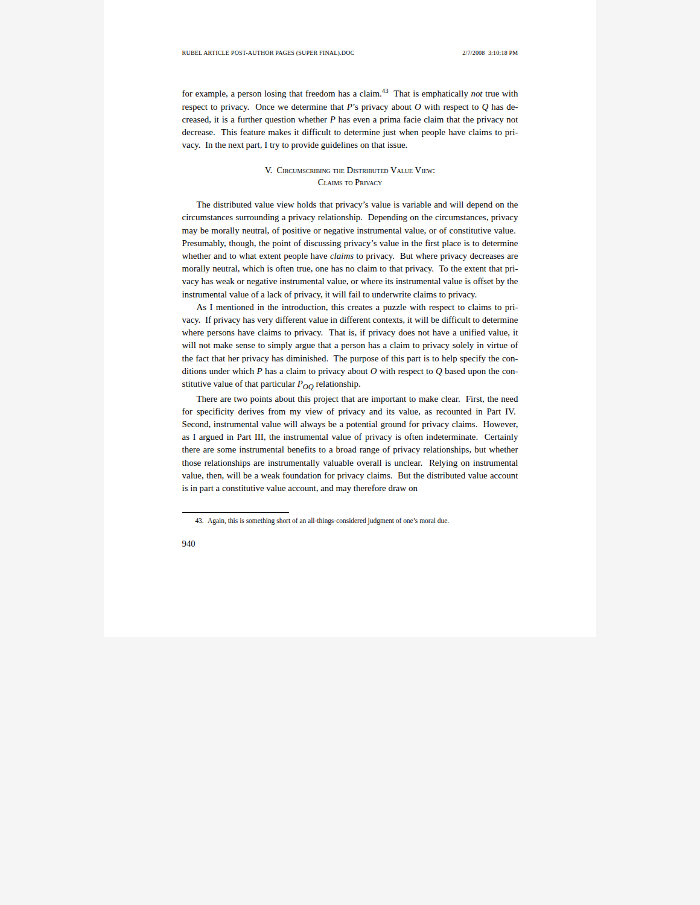Rubel Article Post-Author Pages (Super Final).doc 2/7/2008 3:10:18 PM
for example, a person losing that freedom has a claim.43 That is emphatically not true with respect to privacy. Once we determine that P’s privacy about O with respect to Q has decreased, it is a further question whether P has even a prima facie claim that the privacy not decrease. This feature makes it difficult to determine just when people have claims to privacy. In the next part, I try to provide guidelines on that issue.
V. Circumscribing the Distributed Value View:
Claims to Privacy
The distributed value view holds that privacy’s value is variable and will depend on the circumstances surrounding a privacy relationship. Depending on the circumstances, privacy may be morally neutral, of positive or negative instrumental value, or of constitutive value. Presumably, though, the point of discussing privacy’s value in the first place is to determine whether and to what extent people have claims to privacy. But where privacy decreases are morally neutral, which is often true, one has no claim to that privacy. To the extent that privacy has weak or negative instrumental value, or where its instrumental value is offset by the instrumental value of a lack of privacy, it will fail to underwrite claims to privacy.
As I mentioned in the introduction, this creates a puzzle with respect to claims to privacy. If privacy has very different value in different contexts, it will be difficult to determine where persons have claims to privacy. That is, if privacy does not have a unified value, it will not make sense to simply argue that a person has a claim to privacy solely in virtue of the fact that her privacy has diminished. The purpose of this part is to help specify the conditions under which P has a claim to privacy about O with respect to Q based upon the constitutive value of that particular POQ relationship.
There are two points about this project that are important to make clear. First, the need for specificity derives from my view of privacy and its value, as recounted in Part IV. Second, instrumental value will always be a potential ground for privacy claims. However, as I argued in Part III, the instrumental value of privacy is often indeterminate. Certainly there are some instrumental benefits to a broad range of privacy relationships, but whether those relationships are instrumentally valuable overall is unclear. Relying on instrumental value, then, will be a weak foundation for privacy claims. But the distributed value account is in part a constitutive value account, and may therefore draw on
43. Again, this is something short of an all-things-considered judgment of one’s moral due.
940